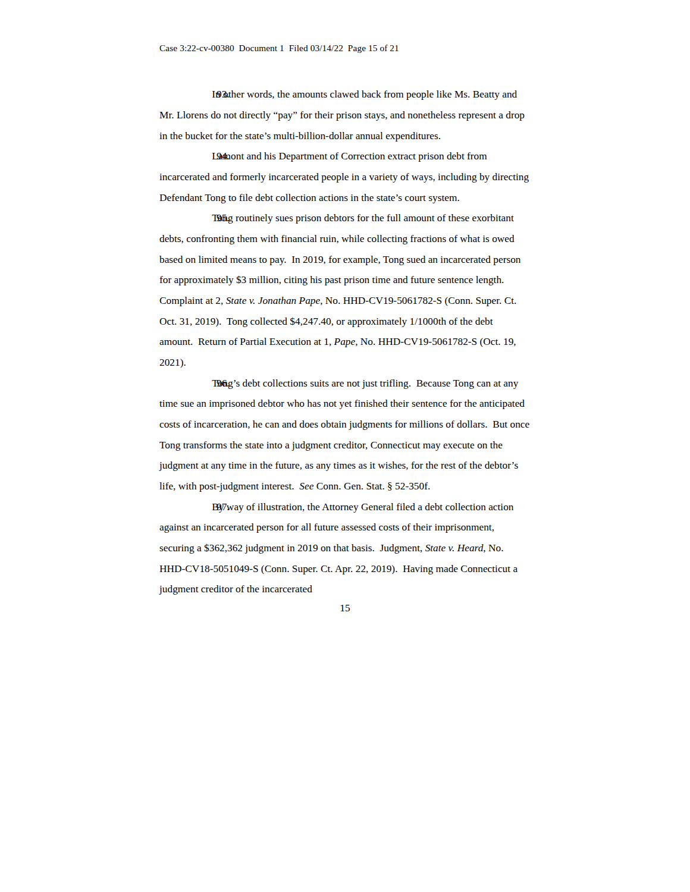Case 3:22-cv-00380 Document 1 Filed 03/14/22 Page 15 of 21
93. In other words, the amounts clawed back from people like Ms. Beatty and Mr. Llorens do not directly “pay” for their prison stays, and nonetheless represent a drop in the bucket for the state’s multi-billion-dollar annual expenditures.
94. Lamont and his Department of Correction extract prison debt from incarcerated and formerly incarcerated people in a variety of ways, including by directing Defendant Tong to file debt collection actions in the state’s court system.
95. Tong routinely sues prison debtors for the full amount of these exorbitant debts, confronting them with financial ruin, while collecting fractions of what is owed based on limited means to pay. In 2019, for example, Tong sued an incarcerated person for approximately $3 million, citing his past prison time and future sentence length. Complaint at 2, State v. Jonathan Pape, No. HHD-CV19-5061782-S (Conn. Super. Ct. Oct. 31, 2019). Tong collected $4,247.40, or approximately 1/1000th of the debt amount. Return of Partial Execution at 1, Pape, No. HHD-CV19-5061782-S (Oct. 19, 2021).
96. Tong’s debt collections suits are not just trifling. Because Tong can at any time sue an imprisoned debtor who has not yet finished their sentence for the anticipated costs of incarceration, he can and does obtain judgments for millions of dollars. But once Tong transforms the state into a judgment creditor, Connecticut may execute on the judgment at any time in the future, as any times as it wishes, for the rest of the debtor’s life, with post-judgment interest. See Conn. Gen. Stat. § 52-350f.
97. By way of illustration, the Attorney General filed a debt collection action against an incarcerated person for all future assessed costs of their imprisonment, securing a $362,362 judgment in 2019 on that basis. Judgment, State v. Heard, No. HHD-CV18-5051049-S (Conn. Super. Ct. Apr. 22, 2019). Having made Connecticut a judgment creditor of the incarcerated
15